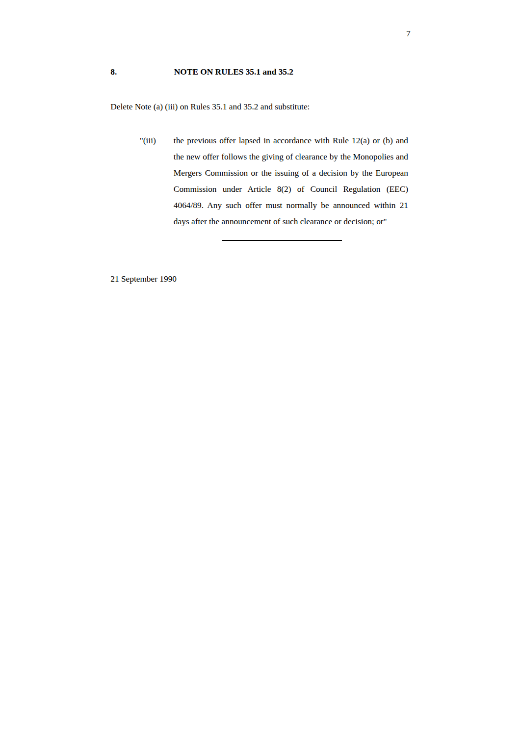7
8. NOTE ON RULES 35.1 and 35.2
Delete Note (a) (iii) on Rules 35.1 and 35.2 and substitute:
"(iii) the previous offer lapsed in accordance with Rule 12(a) or (b) and the new offer follows the giving of clearance by the Monopolies and Mergers Commission or the issuing of a decision by the European Commission under Article 8(2) of Council Regulation (EEC) 4064/89. Any such offer must normally be announced within 21 days after the announcement of such clearance or decision; or"
21 September 1990